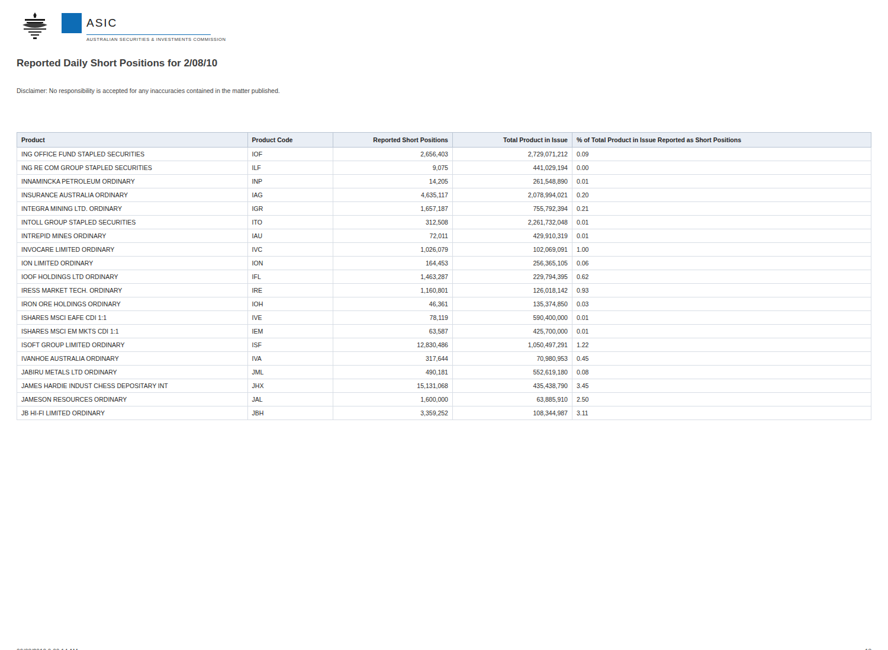ASIC
Australian Securities & Investments Commission
Reported Daily Short Positions for 2/08/10
Disclaimer: No responsibility is accepted for any inaccuracies contained in the matter published.
| Product | Product Code | Reported Short Positions | Total Product in Issue | % of Total Product in Issue Reported as Short Positions |
| --- | --- | --- | --- | --- |
| ING OFFICE FUND STAPLED SECURITIES | IOF | 2,656,403 | 2,729,071,212 | 0.09 |
| ING RE COM GROUP STAPLED SECURITIES | ILF | 9,075 | 441,029,194 | 0.00 |
| INNAMINCKA PETROLEUM ORDINARY | INP | 14,205 | 261,548,890 | 0.01 |
| INSURANCE AUSTRALIA ORDINARY | IAG | 4,635,117 | 2,078,994,021 | 0.20 |
| INTEGRA MINING LTD. ORDINARY | IGR | 1,657,187 | 755,792,394 | 0.21 |
| INTOLL GROUP STAPLED SECURITIES | ITO | 312,508 | 2,261,732,048 | 0.01 |
| INTREPID MINES ORDINARY | IAU | 72,011 | 429,910,319 | 0.01 |
| INVOCARE LIMITED ORDINARY | IVC | 1,026,079 | 102,069,091 | 1.00 |
| ION LIMITED ORDINARY | ION | 164,453 | 256,365,105 | 0.06 |
| IOOF HOLDINGS LTD ORDINARY | IFL | 1,463,287 | 229,794,395 | 0.62 |
| IRESS MARKET TECH. ORDINARY | IRE | 1,160,801 | 126,018,142 | 0.93 |
| IRON ORE HOLDINGS ORDINARY | IOH | 46,361 | 135,374,850 | 0.03 |
| ISHARES MSCI EAFE CDI 1:1 | IVE | 78,119 | 590,400,000 | 0.01 |
| ISHARES MSCI EM MKTS CDI 1:1 | IEM | 63,587 | 425,700,000 | 0.01 |
| ISOFT GROUP LIMITED ORDINARY | ISF | 12,830,486 | 1,050,497,291 | 1.22 |
| IVANHOE AUSTRALIA ORDINARY | IVA | 317,644 | 70,980,953 | 0.45 |
| JABIRU METALS LTD ORDINARY | JML | 490,181 | 552,619,180 | 0.08 |
| JAMES HARDIE INDUST CHESS DEPOSITARY INT | JHX | 15,131,068 | 435,438,790 | 3.45 |
| JAMESON RESOURCES ORDINARY | JAL | 1,600,000 | 63,885,910 | 2.50 |
| JB HI-FI LIMITED ORDINARY | JBH | 3,359,252 | 108,344,987 | 3.11 |
06/08/2010 9:00:14 AM 13